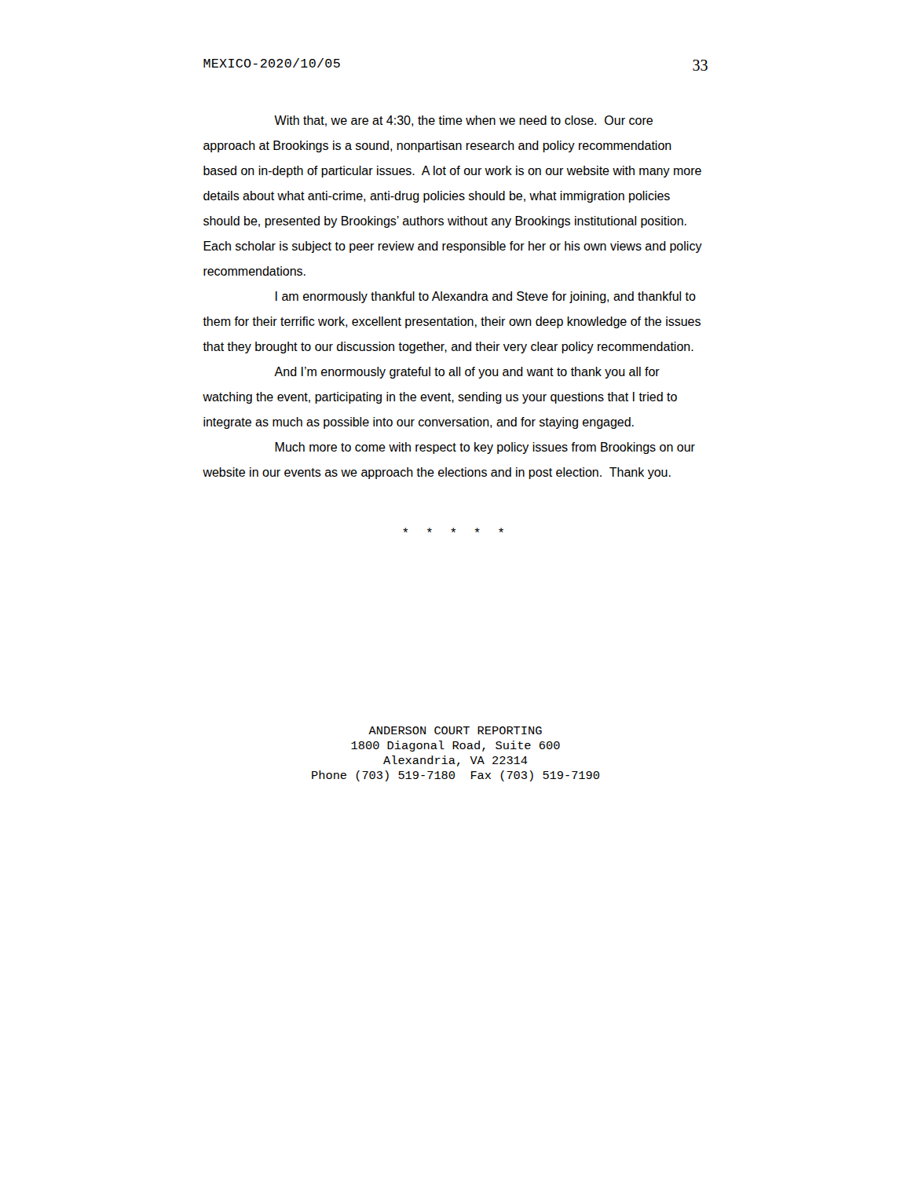MEXICO-2020/10/05
33
With that, we are at 4:30, the time when we need to close. Our core approach at Brookings is a sound, nonpartisan research and policy recommendation based on in-depth of particular issues. A lot of our work is on our website with many more details about what anti-crime, anti-drug policies should be, what immigration policies should be, presented by Brookings’ authors without any Brookings institutional position. Each scholar is subject to peer review and responsible for her or his own views and policy recommendations.
I am enormously thankful to Alexandra and Steve for joining, and thankful to them for their terrific work, excellent presentation, their own deep knowledge of the issues that they brought to our discussion together, and their very clear policy recommendation.
And I’m enormously grateful to all of you and want to thank you all for watching the event, participating in the event, sending us your questions that I tried to integrate as much as possible into our conversation, and for staying engaged.
Much more to come with respect to key policy issues from Brookings on our website in our events as we approach the elections and in post election. Thank you.
* * * * *
ANDERSON COURT REPORTING
1800 Diagonal Road, Suite 600
Alexandria, VA 22314
Phone (703) 519-7180 Fax (703) 519-7190